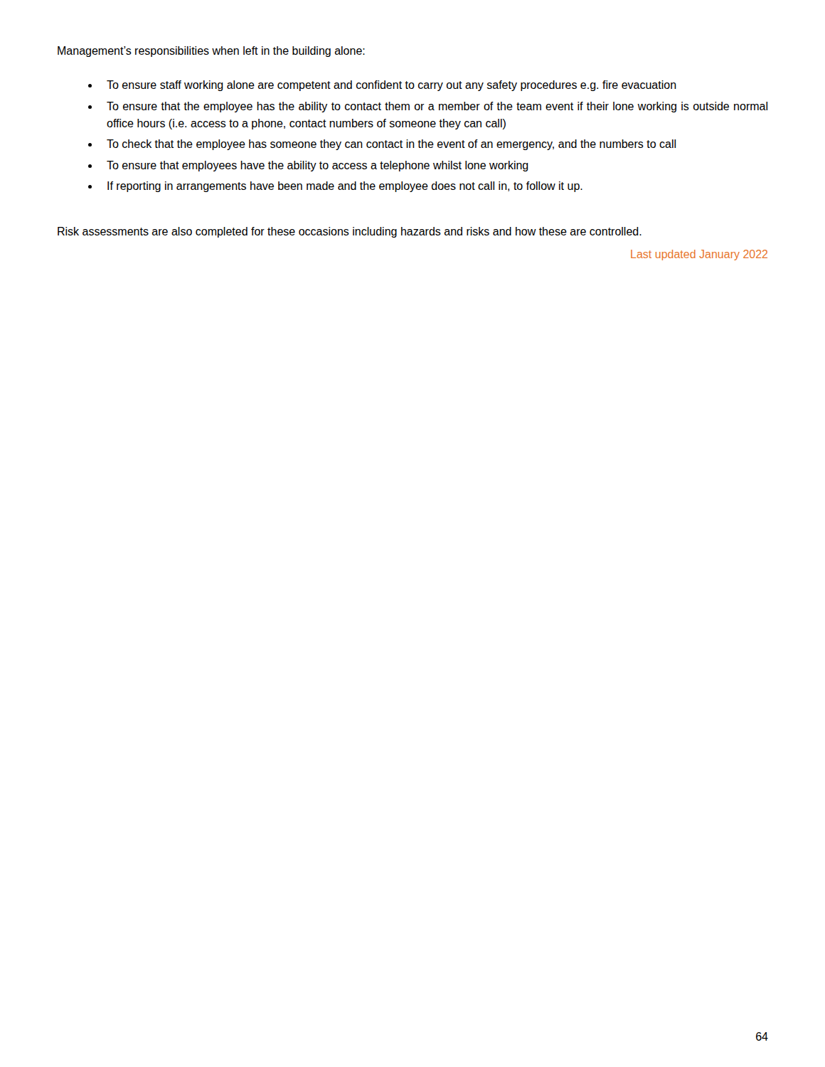Management’s responsibilities when left in the building alone:
To ensure staff working alone are competent and confident to carry out any safety procedures e.g. fire evacuation
To ensure that the employee has the ability to contact them or a member of the team event if their lone working is outside normal office hours (i.e. access to a phone, contact numbers of someone they can call)
To check that the employee has someone they can contact in the event of an emergency, and the numbers to call
To ensure that employees have the ability to access a telephone whilst lone working
If reporting in arrangements have been made and the employee does not call in, to follow it up.
Risk assessments are also completed for these occasions including hazards and risks and how these are controlled.
Last updated January 2022
64